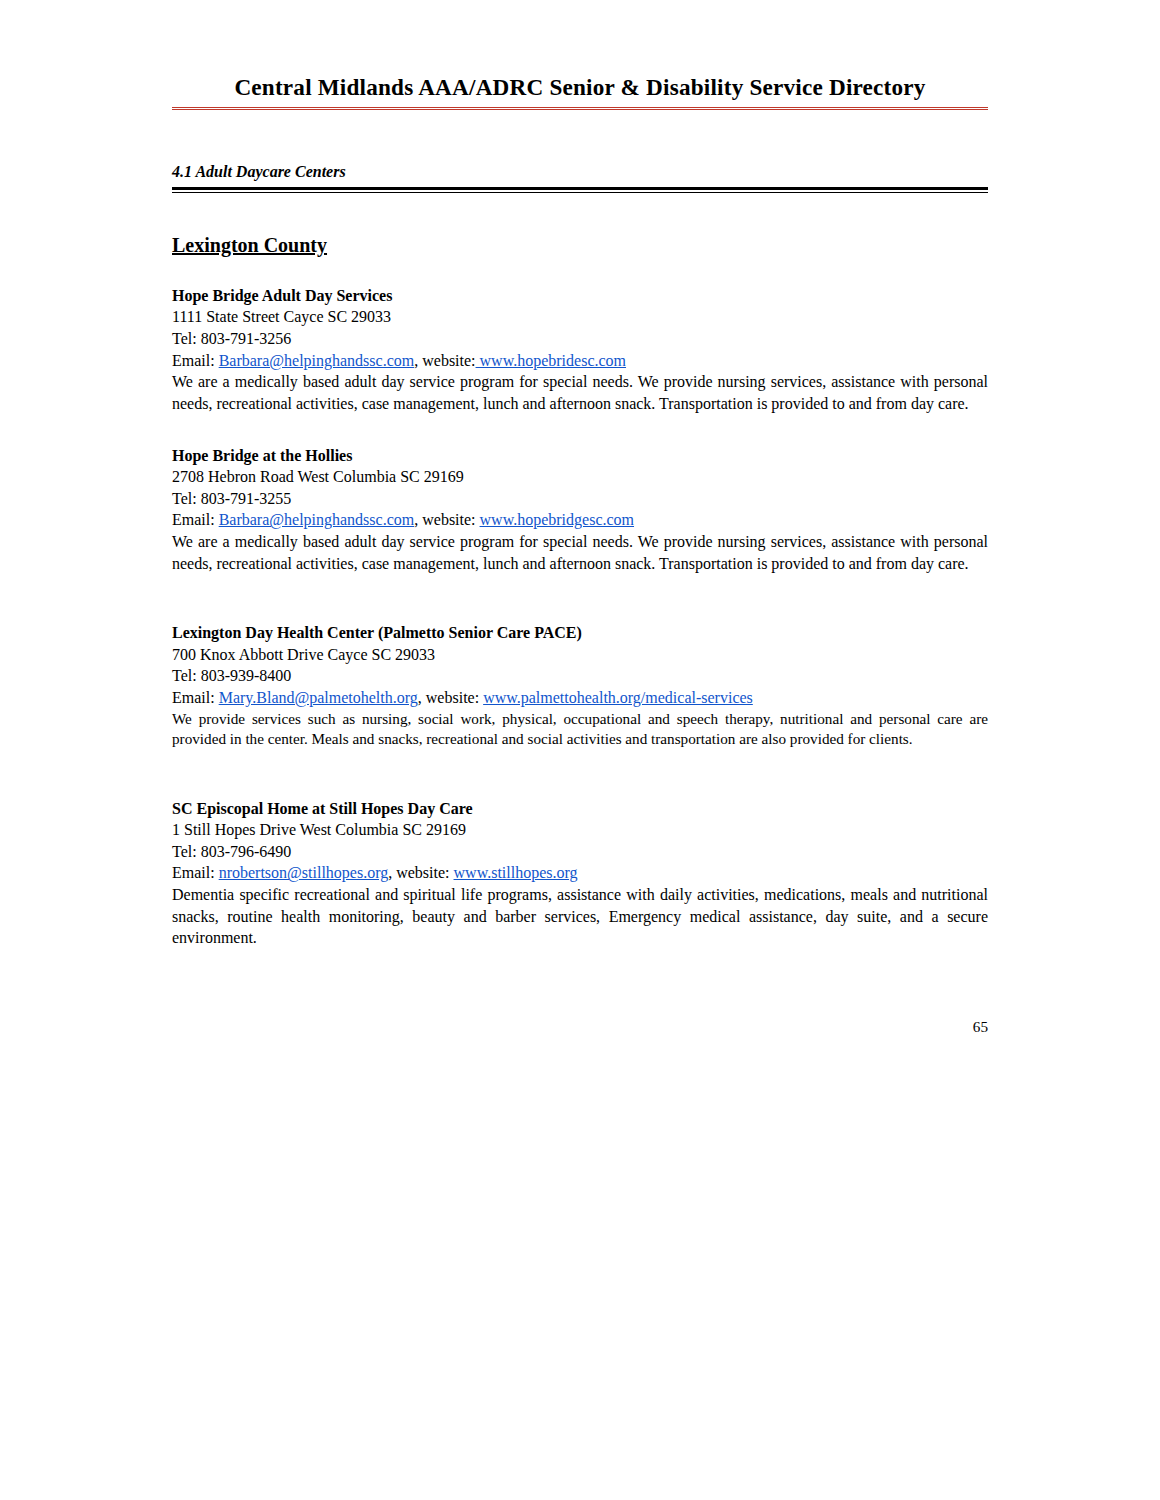Central Midlands AAA/ADRC Senior & Disability Service Directory
4.1 Adult Daycare Centers
Lexington County
Hope Bridge Adult Day Services
1111 State Street Cayce SC 29033
Tel: 803-791-3256
Email: Barbara@helpinghandssc.com, website: www.hopebridesc.com
We are a medically based adult day service program for special needs. We provide nursing services, assistance with personal needs, recreational activities, case management, lunch and afternoon snack. Transportation is provided to and from day care.
Hope Bridge at the Hollies
2708 Hebron Road West Columbia SC 29169
Tel: 803-791-3255
Email: Barbara@helpinghandssc.com, website: www.hopebridgesc.com
We are a medically based adult day service program for special needs. We provide nursing services, assistance with personal needs, recreational activities, case management, lunch and afternoon snack. Transportation is provided to and from day care.
Lexington Day Health Center (Palmetto Senior Care PACE)
700 Knox Abbott Drive Cayce SC 29033
Tel: 803-939-8400
Email: Mary.Bland@palmetohelth.org, website: www.palmettohealth.org/medical-services
We provide services such as nursing, social work, physical, occupational and speech therapy, nutritional and personal care are provided in the center. Meals and snacks, recreational and social activities and transportation are also provided for clients.
SC Episcopal Home at Still Hopes Day Care
1 Still Hopes Drive West Columbia SC 29169
Tel: 803-796-6490
Email: nrobertson@stillhopes.org, website: www.stillhopes.org
Dementia specific recreational and spiritual life programs, assistance with daily activities, medications, meals and nutritional snacks, routine health monitoring, beauty and barber services, Emergency medical assistance, day suite, and a secure environment.
65